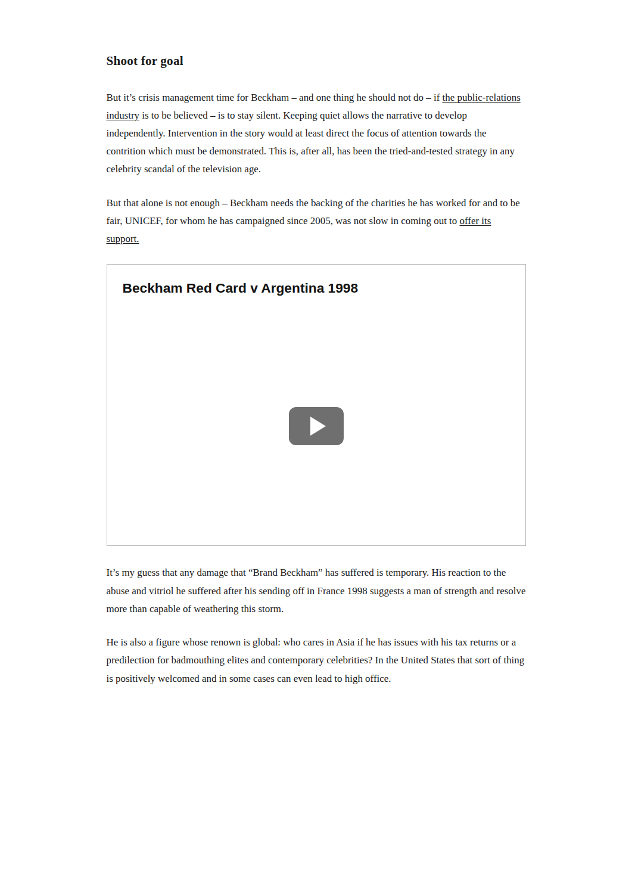Shoot for goal
But it’s crisis management time for Beckham – and one thing he should not do – if the public-relations industry is to be believed – is to stay silent. Keeping quiet allows the narrative to develop independently. Intervention in the story would at least direct the focus of attention towards the contrition which must be demonstrated. This is, after all, has been the tried-and-tested strategy in any celebrity scandal of the television age.
But that alone is not enough – Beckham needs the backing of the charities he has worked for and to be fair, UNICEF, for whom he has campaigned since 2005, was not slow in coming out to offer its support.
Beckham Red Card v Argentina 1998
It’s my guess that any damage that “Brand Beckham” has suffered is temporary. His reaction to the abuse and vitriol he suffered after his sending off in France 1998 suggests a man of strength and resolve more than capable of weathering this storm.
He is also a figure whose renown is global: who cares in Asia if he has issues with his tax returns or a predilection for badmouthing elites and contemporary celebrities? In the United States that sort of thing is positively welcomed and in some cases can even lead to high office.